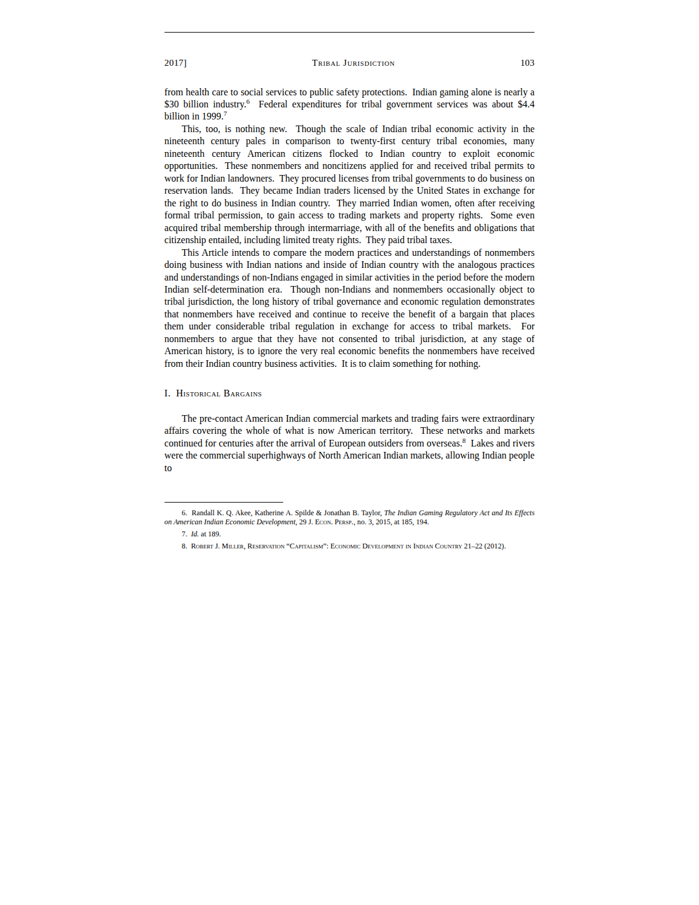2017] Tribal Jurisdiction 103
from health care to social services to public safety protections. Indian gaming alone is nearly a $30 billion industry.6 Federal expenditures for tribal government services was about $4.4 billion in 1999.7
This, too, is nothing new. Though the scale of Indian tribal economic activity in the nineteenth century pales in comparison to twenty-first century tribal economies, many nineteenth century American citizens flocked to Indian country to exploit economic opportunities. These nonmembers and noncitizens applied for and received tribal permits to work for Indian landowners. They procured licenses from tribal governments to do business on reservation lands. They became Indian traders licensed by the United States in exchange for the right to do business in Indian country. They married Indian women, often after receiving formal tribal permission, to gain access to trading markets and property rights. Some even acquired tribal membership through intermarriage, with all of the benefits and obligations that citizenship entailed, including limited treaty rights. They paid tribal taxes.
This Article intends to compare the modern practices and understandings of nonmembers doing business with Indian nations and inside of Indian country with the analogous practices and understandings of non-Indians engaged in similar activities in the period before the modern Indian self-determination era. Though non-Indians and nonmembers occasionally object to tribal jurisdiction, the long history of tribal governance and economic regulation demonstrates that nonmembers have received and continue to receive the benefit of a bargain that places them under considerable tribal regulation in exchange for access to tribal markets. For nonmembers to argue that they have not consented to tribal jurisdiction, at any stage of American history, is to ignore the very real economic benefits the nonmembers have received from their Indian country business activities. It is to claim something for nothing.
I. Historical Bargains
The pre-contact American Indian commercial markets and trading fairs were extraordinary affairs covering the whole of what is now American territory. These networks and markets continued for centuries after the arrival of European outsiders from overseas.8 Lakes and rivers were the commercial superhighways of North American Indian markets, allowing Indian people to
6. Randall K. Q. Akee, Katherine A. Spilde & Jonathan B. Taylor, The Indian Gaming Regulatory Act and Its Effects on American Indian Economic Development, 29 J. Econ. Persp., no. 3, 2015, at 185, 194.
7. Id. at 189.
8. Robert J. Miller, Reservation “Capitalism”: Economic Development in Indian Country 21–22 (2012).